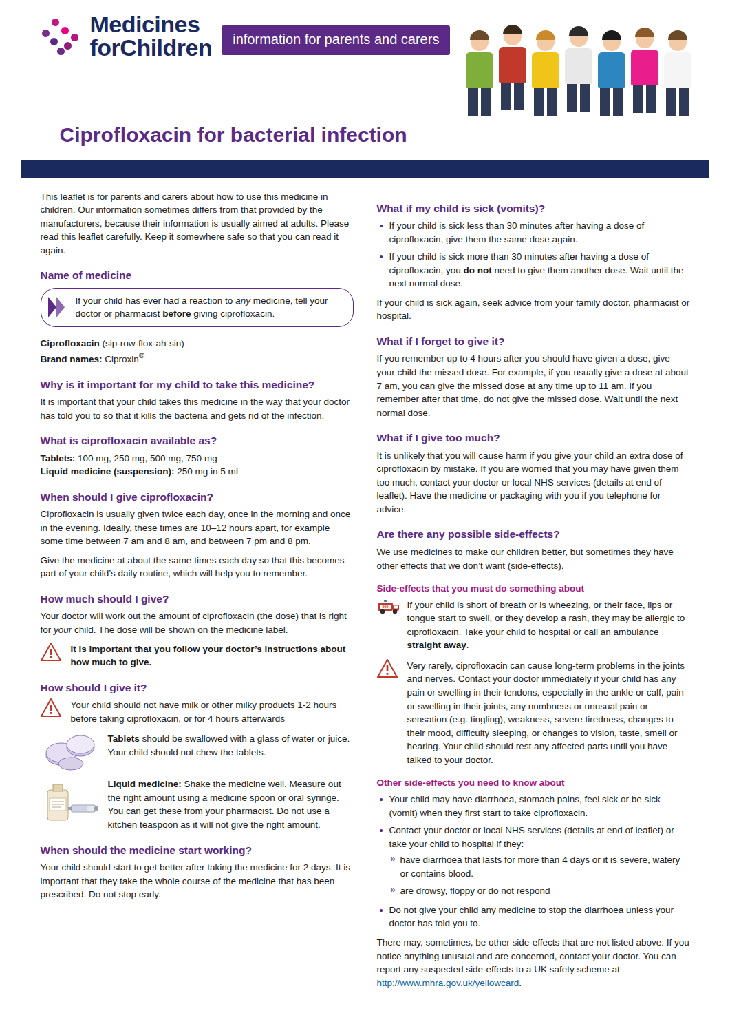Medicines forChildren
information for parents and carers
Ciprofloxacin for bacterial infection
This leaflet is for parents and carers about how to use this medicine in children. Our information sometimes differs from that provided by the manufacturers, because their information is usually aimed at adults. Please read this leaflet carefully. Keep it somewhere safe so that you can read it again.
Name of medicine
If your child has ever had a reaction to any medicine, tell your doctor or pharmacist before giving ciprofloxacin.
Ciprofloxacin (sip-row-flox-ah-sin)
Brand names: Ciproxin®
Why is it important for my child to take this medicine?
It is important that your child takes this medicine in the way that your doctor has told you to so that it kills the bacteria and gets rid of the infection.
What is ciprofloxacin available as?
Tablets: 100 mg, 250 mg, 500 mg, 750 mg
Liquid medicine (suspension): 250 mg in 5 mL
When should I give ciprofloxacin?
Ciprofloxacin is usually given twice each day, once in the morning and once in the evening. Ideally, these times are 10–12 hours apart, for example some time between 7 am and 8 am, and between 7 pm and 8 pm.
Give the medicine at about the same times each day so that this becomes part of your child’s daily routine, which will help you to remember.
How much should I give?
Your doctor will work out the amount of ciprofloxacin (the dose) that is right for your child. The dose will be shown on the medicine label.
It is important that you follow your doctor’s instructions about how much to give.
How should I give it?
Your child should not have milk or other milky products 1-2 hours before taking ciprofloxacin, or for 4 hours afterwards
Tablets should be swallowed with a glass of water or juice. Your child should not chew the tablets.
Liquid medicine: Shake the medicine well. Measure out the right amount using a medicine spoon or oral syringe. You can get these from your pharmacist. Do not use a kitchen teaspoon as it will not give the right amount.
When should the medicine start working?
Your child should start to get better after taking the medicine for 2 days. It is important that they take the whole course of the medicine that has been prescribed. Do not stop early.
What if my child is sick (vomits)?
If your child is sick less than 30 minutes after having a dose of ciprofloxacin, give them the same dose again.
If your child is sick more than 30 minutes after having a dose of ciprofloxacin, you do not need to give them another dose. Wait until the next normal dose.
If your child is sick again, seek advice from your family doctor, pharmacist or hospital.
What if I forget to give it?
If you remember up to 4 hours after you should have given a dose, give your child the missed dose. For example, if you usually give a dose at about 7 am, you can give the missed dose at any time up to 11 am. If you remember after that time, do not give the missed dose. Wait until the next normal dose.
What if I give too much?
It is unlikely that you will cause harm if you give your child an extra dose of ciprofloxacin by mistake. If you are worried that you may have given them too much, contact your doctor or local NHS services (details at end of leaflet). Have the medicine or packaging with you if you telephone for advice.
Are there any possible side-effects?
We use medicines to make our children better, but sometimes they have other effects that we don’t want (side-effects).
Side-effects that you must do something about
999
If your child is short of breath or is wheezing, or their face, lips or tongue start to swell, or they develop a rash, they may be allergic to ciprofloxacin. Take your child to hospital or call an ambulance straight away.
Very rarely, ciprofloxacin can cause long-term problems in the joints and nerves. Contact your doctor immediately if your child has any pain or swelling in their tendons, especially in the ankle or calf, pain or swelling in their joints, any numbness or unusual pain or sensation (e.g. tingling), weakness, severe tiredness, changes to their mood, difficulty sleeping, or changes to vision, taste, smell or hearing. Your child should rest any affected parts until you have talked to your doctor.
Other side-effects you need to know about
Your child may have diarrhoea, stomach pains, feel sick or be sick (vomit) when they first start to take ciprofloxacin.
Contact your doctor or local NHS services (details at end of leaflet) or take your child to hospital if they:
have diarrhoea that lasts for more than 4 days or it is severe, watery or contains blood.
are drowsy, floppy or do not respond
Do not give your child any medicine to stop the diarrhoea unless your doctor has told you to.
There may, sometimes, be other side-effects that are not listed above. If you notice anything unusual and are concerned, contact your doctor. You can report any suspected side-effects to a UK safety scheme at http://www.mhra.gov.uk/yellowcard.